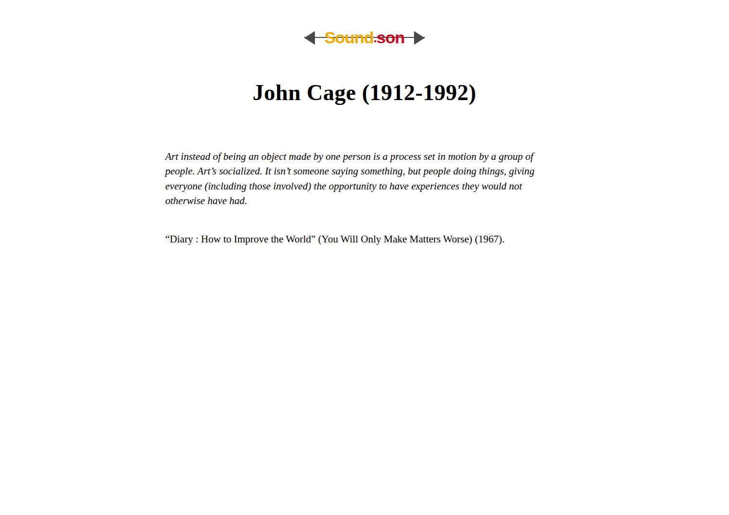Sound. son
John Cage (1912-1992)
Art instead of being an object made by one person is a process set in motion by a group of people. Art’s socialized. It isn’t someone saying something, but people doing things, giving everyone (including those involved) the opportunity to have experiences they would not otherwise have had.
“Diary : How to Improve the World” (You Will Only Make Matters Worse) (1967).